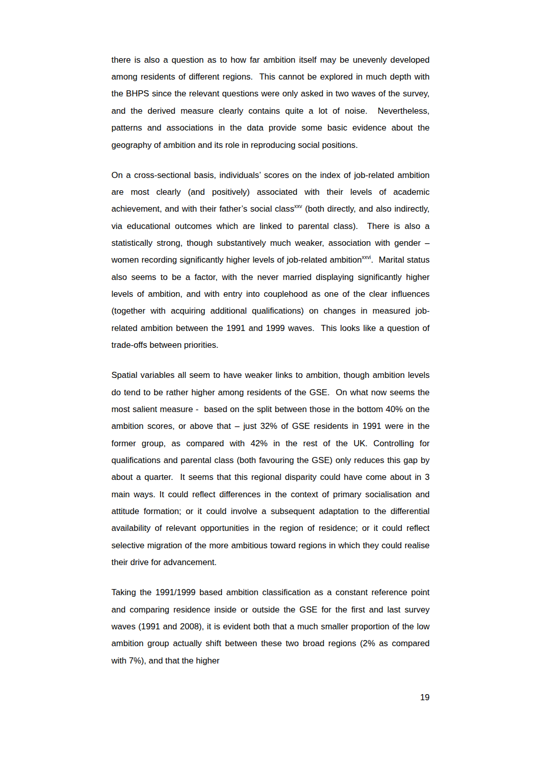there is also a question as to how far ambition itself may be unevenly developed among residents of different regions. This cannot be explored in much depth with the BHPS since the relevant questions were only asked in two waves of the survey, and the derived measure clearly contains quite a lot of noise. Nevertheless, patterns and associations in the data provide some basic evidence about the geography of ambition and its role in reproducing social positions.
On a cross-sectional basis, individuals’ scores on the index of job-related ambition are most clearly (and positively) associated with their levels of academic achievement, and with their father’s social classxxv (both directly, and also indirectly, via educational outcomes which are linked to parental class). There is also a statistically strong, though substantively much weaker, association with gender – women recording significantly higher levels of job-related ambitionxxvi. Marital status also seems to be a factor, with the never married displaying significantly higher levels of ambition, and with entry into couplehood as one of the clear influences (together with acquiring additional qualifications) on changes in measured job-related ambition between the 1991 and 1999 waves. This looks like a question of trade-offs between priorities.
Spatial variables all seem to have weaker links to ambition, though ambition levels do tend to be rather higher among residents of the GSE. On what now seems the most salient measure - based on the split between those in the bottom 40% on the ambition scores, or above that – just 32% of GSE residents in 1991 were in the former group, as compared with 42% in the rest of the UK. Controlling for qualifications and parental class (both favouring the GSE) only reduces this gap by about a quarter. It seems that this regional disparity could have come about in 3 main ways. It could reflect differences in the context of primary socialisation and attitude formation; or it could involve a subsequent adaptation to the differential availability of relevant opportunities in the region of residence; or it could reflect selective migration of the more ambitious toward regions in which they could realise their drive for advancement.
Taking the 1991/1999 based ambition classification as a constant reference point and comparing residence inside or outside the GSE for the first and last survey waves (1991 and 2008), it is evident both that a much smaller proportion of the low ambition group actually shift between these two broad regions (2% as compared with 7%), and that the higher
19